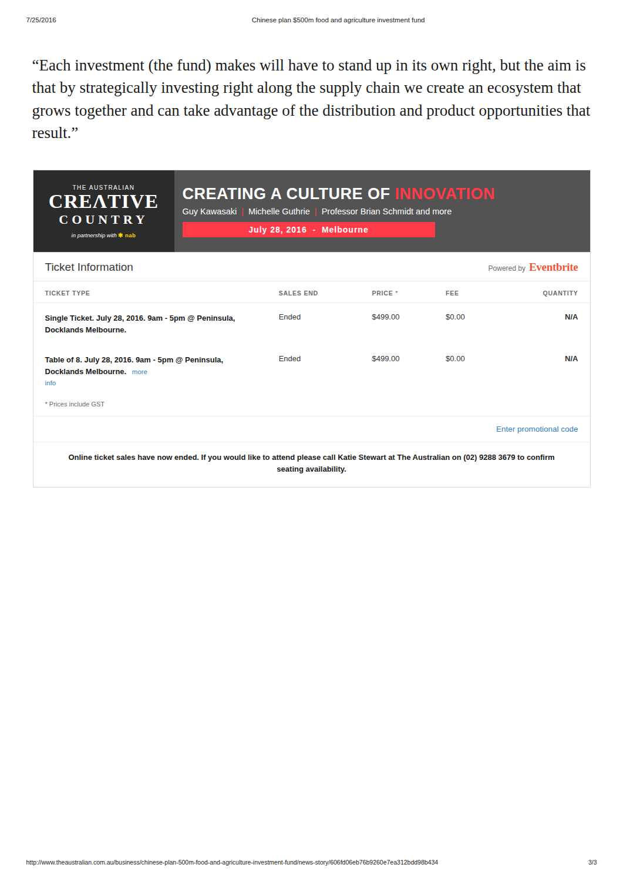7/25/2016 Chinese plan $500m food and agriculture investment fund
“Each investment (the fund) makes will have to stand up in its own right, but the aim is that by strategically investing right along the supply chain we create an ecosystem that grows together and can take advantage of the distribution and product opportunities that result.”
The Australian
CreΛtive
Country
in partnership with ✱ nab
CREATING A CULTURE OF INNOVATION
Guy Kawasaki | Michelle Guthrie | Professor Brian Schmidt and more
July 28, 2016 - Melbourne
Ticket Information
Powered by Eventbrite
| Ticket Type | Sales End | Price * | Fee | Quantity |
| --- | --- | --- | --- | --- |
| Single Ticket. July 28, 2016. 9am - 5pm @ Peninsula, Docklands Melbourne. | Ended | $499.00 | $0.00 | N/A |
| Table of 8. July 28, 2016. 9am - 5pm @ Peninsula, Docklands Melbourne. more info | Ended | $499.00 | $0.00 | N/A |
* Prices include GST
Enter promotional code
Online ticket sales have now ended. If you would like to attend please call Katie Stewart at The Australian on (02) 9288 3679 to confirm seating availability.
http://www.theaustralian.com.au/business/chinese-plan-500m-food-and-agriculture-investment-fund/news-story/606fd06eb76b9260e7ea312bdd98b434 3/3